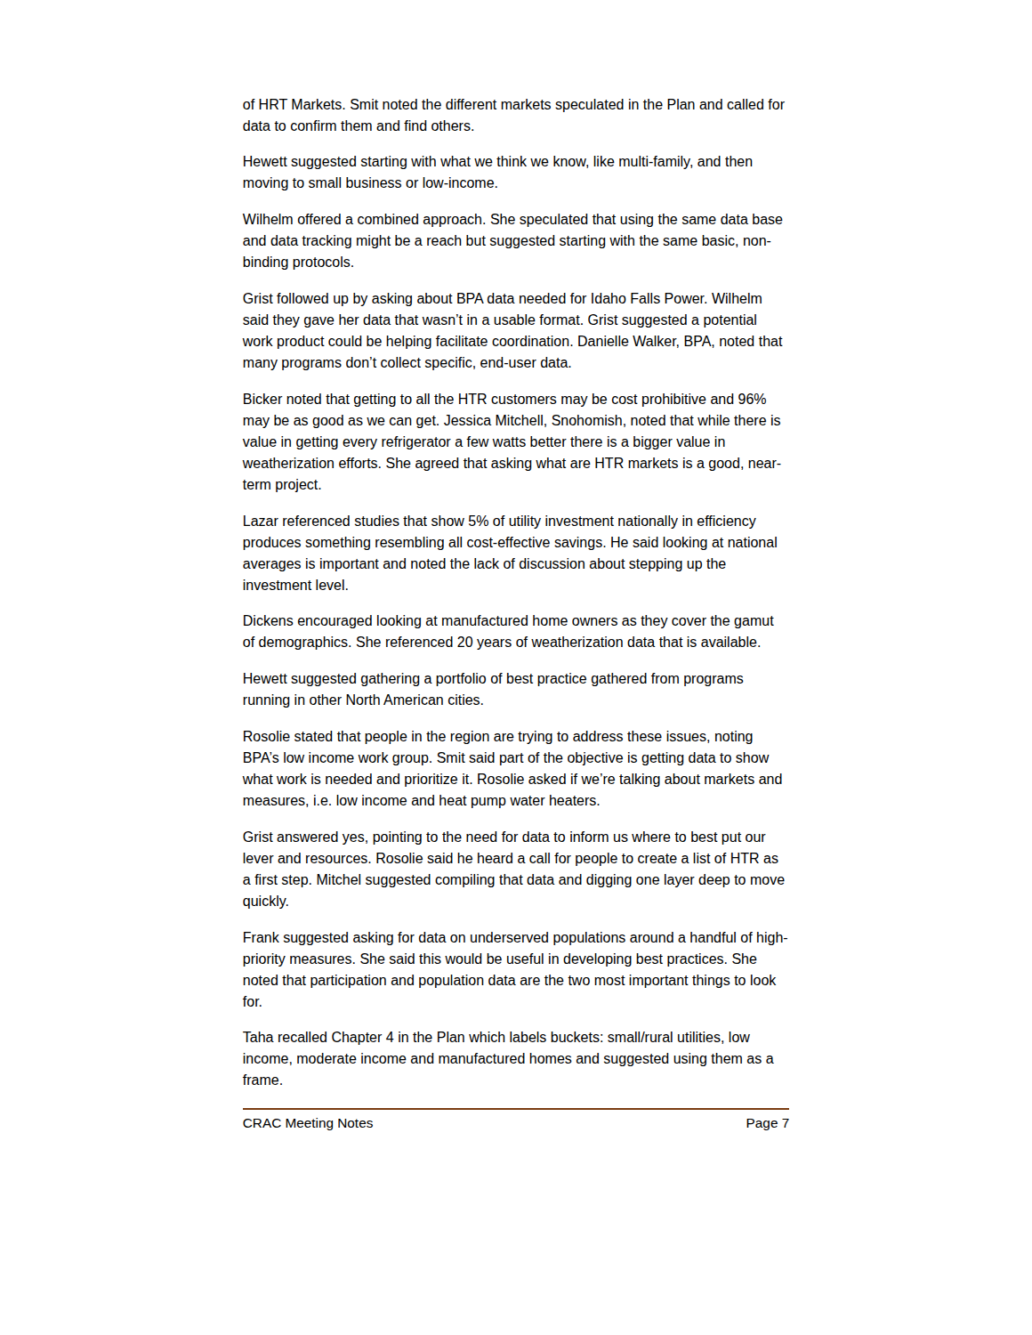of HRT Markets. Smit noted the different markets speculated in the Plan and called for data to confirm them and find others.
Hewett suggested starting with what we think we know, like multi-family, and then moving to small business or low-income.
Wilhelm offered a combined approach. She speculated that using the same data base and data tracking might be a reach but suggested starting with the same basic, non-binding protocols.
Grist followed up by asking about BPA data needed for Idaho Falls Power. Wilhelm said they gave her data that wasn’t in a usable format. Grist suggested a potential work product could be helping facilitate coordination. Danielle Walker, BPA, noted that many programs don’t collect specific, end-user data.
Bicker noted that getting to all the HTR customers may be cost prohibitive and 96% may be as good as we can get. Jessica Mitchell, Snohomish, noted that while there is value in getting every refrigerator a few watts better there is a bigger value in weatherization efforts. She agreed that asking what are HTR markets is a good, near-term project.
Lazar referenced studies that show 5% of utility investment nationally in efficiency produces something resembling all cost-effective savings. He said looking at national averages is important and noted the lack of discussion about stepping up the investment level.
Dickens encouraged looking at manufactured home owners as they cover the gamut of demographics. She referenced 20 years of weatherization data that is available.
Hewett suggested gathering a portfolio of best practice gathered from programs running in other North American cities.
Rosolie stated that people in the region are trying to address these issues, noting BPA’s low income work group. Smit said part of the objective is getting data to show what work is needed and prioritize it. Rosolie asked if we’re talking about markets and measures, i.e. low income and heat pump water heaters.
Grist answered yes, pointing to the need for data to inform us where to best put our lever and resources. Rosolie said he heard a call for people to create a list of HTR as a first step. Mitchel suggested compiling that data and digging one layer deep to move quickly.
Frank suggested asking for data on underserved populations around a handful of high-priority measures. She said this would be useful in developing best practices. She noted that participation and population data are the two most important things to look for.
Taha recalled Chapter 4 in the Plan which labels buckets: small/rural utilities, low income, moderate income and manufactured homes and suggested using them as a frame.
CRAC Meeting Notes
Page 7